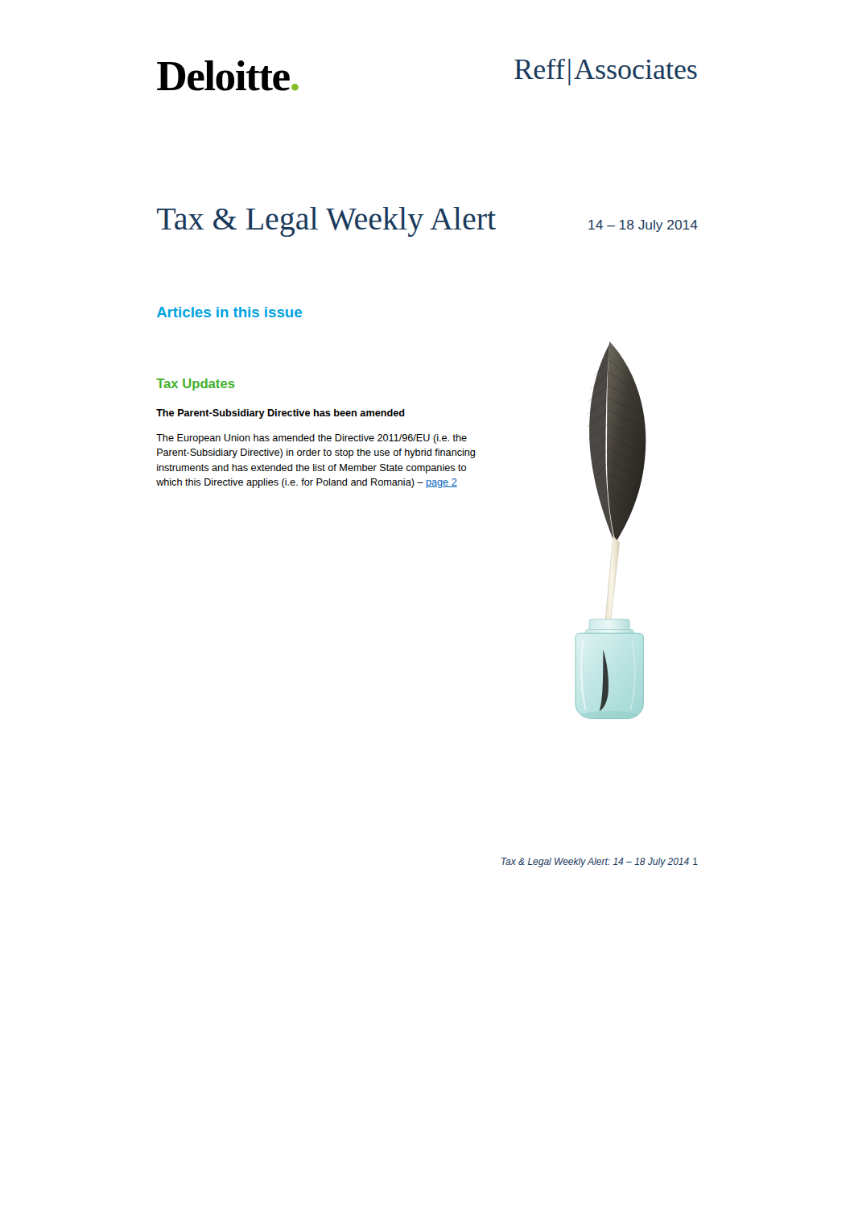Deloitte.
Reff|Associates
Tax & Legal Weekly Alert
14 – 18 July 2014
Articles in this issue
Tax Updates
The Parent-Subsidiary Directive has been amended
The European Union has amended the Directive 2011/96/EU (i.e. the Parent-Subsidiary Directive) in order to stop the use of hybrid financing instruments and has extended the list of Member State companies to which this Directive applies (i.e. for Poland and Romania) – page 2
Tax & Legal Weekly Alert: 14 – 18 July 20141